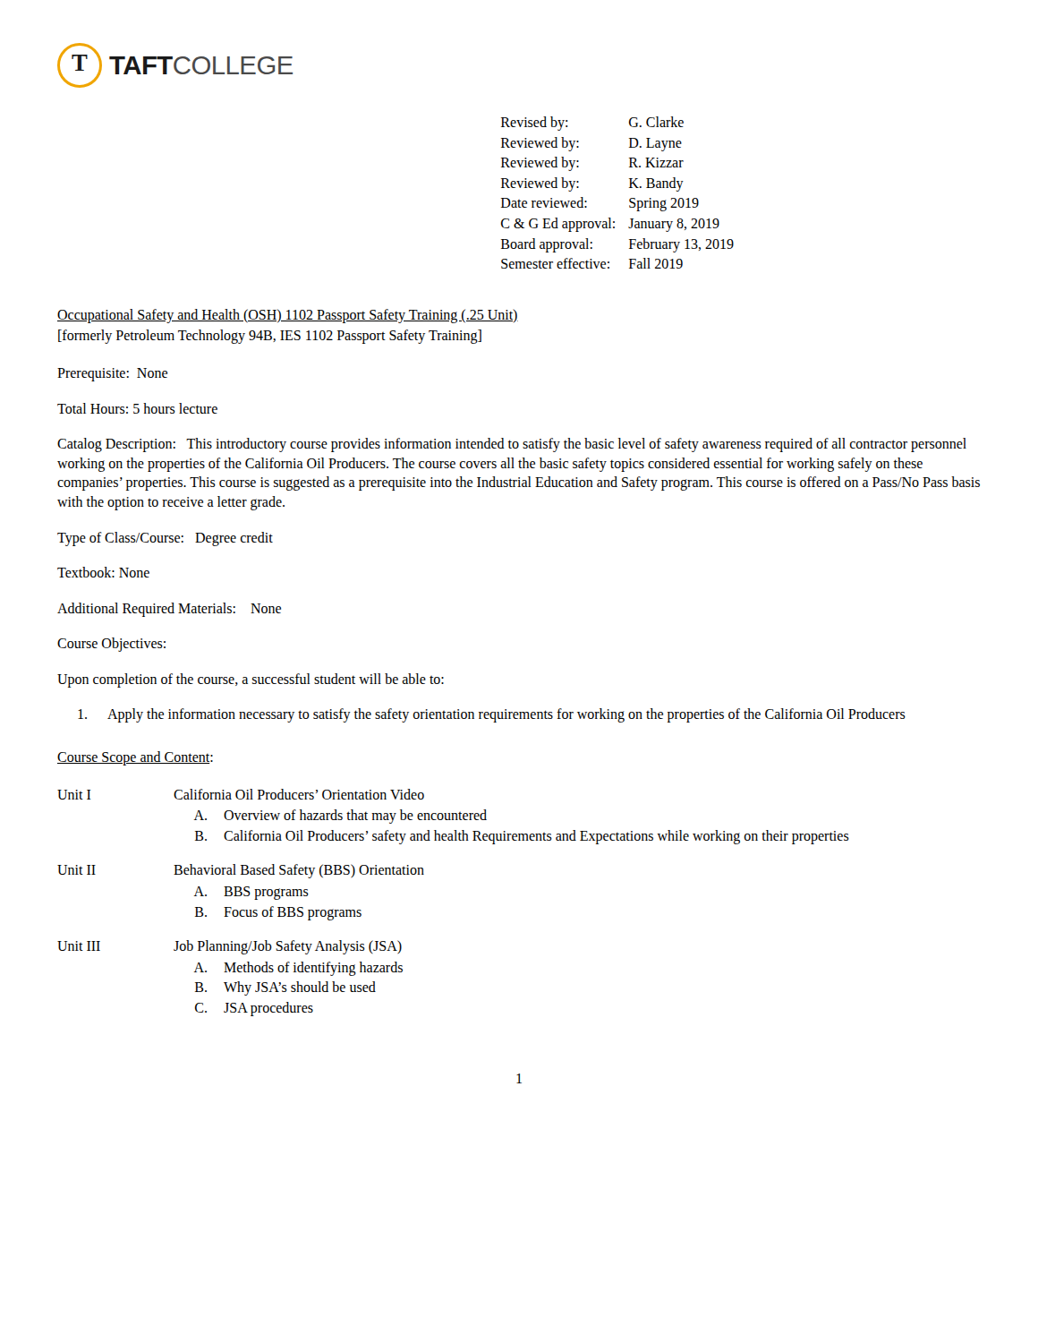TTAFT COLLEGE
| Revised by: | G. Clarke |
| Reviewed by: | D. Layne |
| Reviewed by: | R. Kizzar |
| Reviewed by: | K. Bandy |
| Date reviewed: | Spring 2019 |
| C & G Ed approval: | January 8, 2019 |
| Board approval: | February 13, 2019 |
| Semester effective: | Fall 2019 |
Occupational Safety and Health (OSH) 1102 Passport Safety Training (.25 Unit)
[formerly Petroleum Technology 94B, IES 1102 Passport Safety Training]
Prerequisite: None
Total Hours: 5 hours lecture
Catalog Description: This introductory course provides information intended to satisfy the basic level of safety awareness required of all contractor personnel working on the properties of the California Oil Producers. The course covers all the basic safety topics considered essential for working safely on these companies’ properties. This course is suggested as a prerequisite into the Industrial Education and Safety program. This course is offered on a Pass/No Pass basis with the option to receive a letter grade.
Type of Class/Course: Degree credit
Textbook: None
Additional Required Materials: None
Course Objectives:
Upon completion of the course, a successful student will be able to:
Apply the information necessary to satisfy the safety orientation requirements for working on the properties of the California Oil Producers
Course Scope and Content:
| Unit I | California Oil Producers’ Orientation Video Overview of hazards that may be encountered California Oil Producers’ safety and health Requirements and Expectations while working on their properties |
| Unit II | Behavioral Based Safety (BBS) Orientation BBS programs Focus of BBS programs |
| Unit III | Job Planning/Job Safety Analysis (JSA) Methods of identifying hazards Why JSA’s should be used JSA procedures |
1